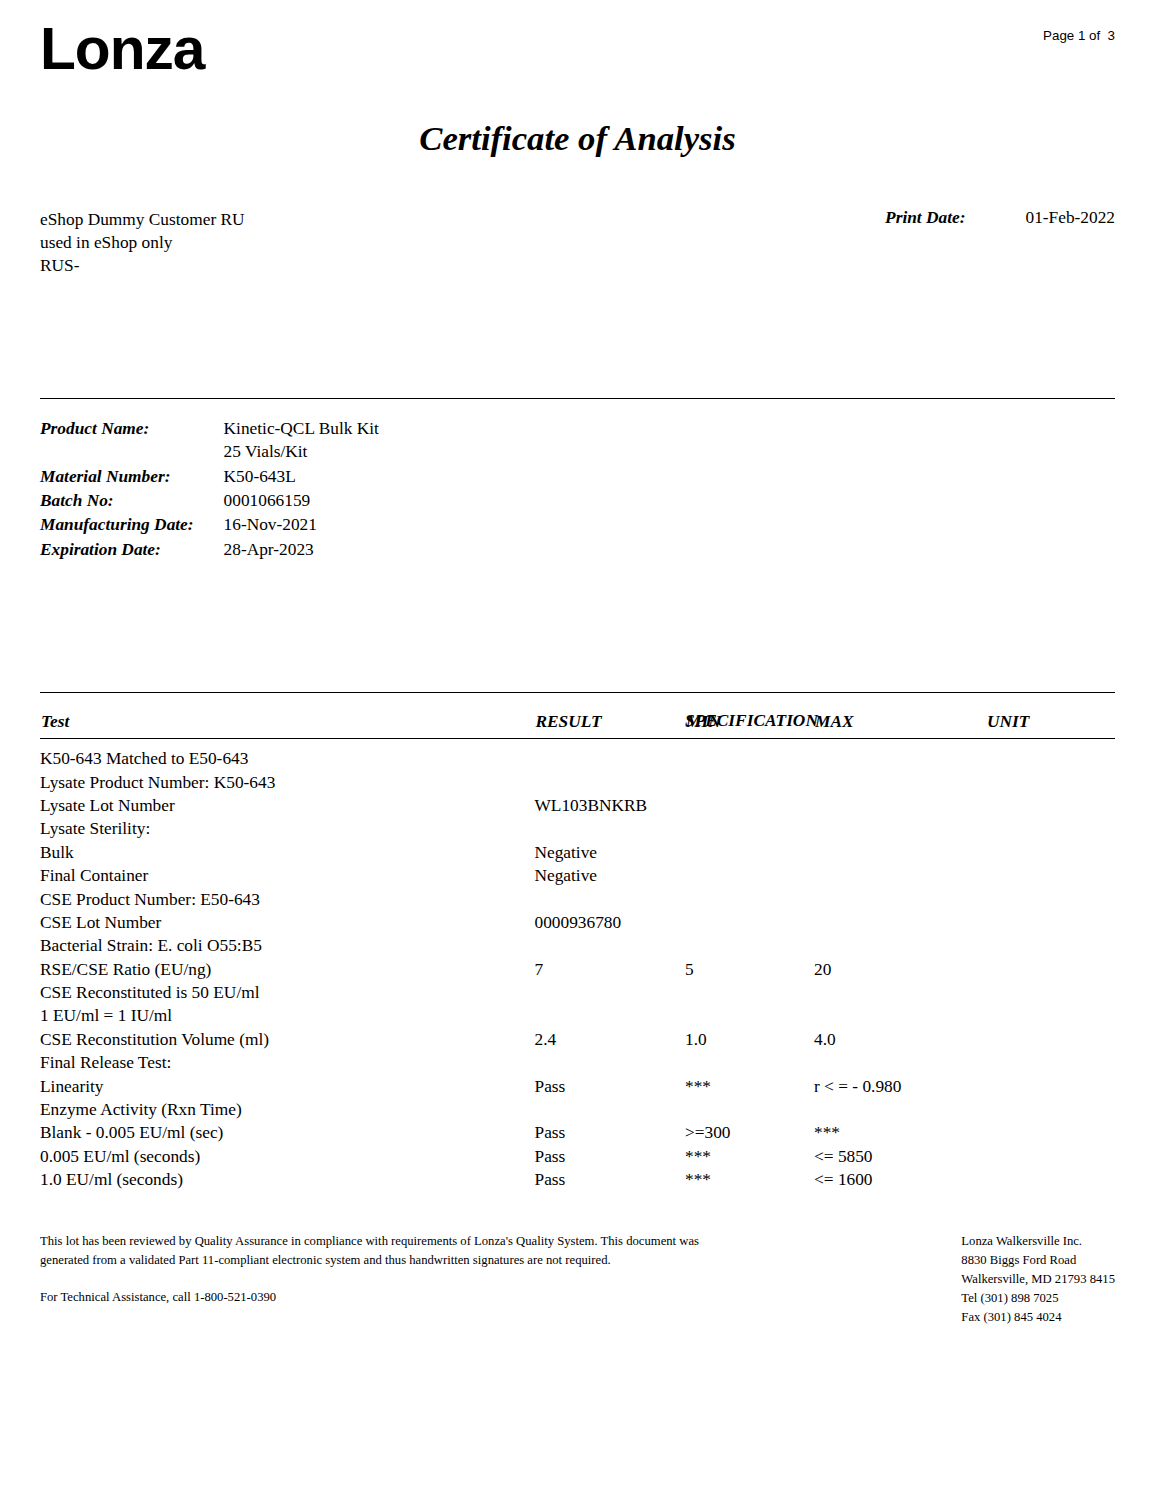Lonza
Page 1 of 3
Certificate of Analysis
eShop Dummy Customer RU
used in eShop only
RUS-
Print Date: 01-Feb-2022
| Product Name: | Kinetic-QCL Bulk Kit 25 Vials/Kit |
| Material Number: | K50-643L |
| Batch No: | 0001066159 |
| Manufacturing Date: | 16-Nov-2021 |
| Expiration Date: | 28-Apr-2023 |
SPECIFICATION
| Test | RESULT | MIN | MAX | UNIT |
| --- | --- | --- | --- | --- |
| K50-643 Matched to E50-643 | | | | |
| Lysate Product Number: K50-643 | | | | |
| Lysate Lot Number | WL103BNKRB | | | |
| Lysate Sterility: | | | | |
| Bulk | Negative | | | |
| Final Container | Negative | | | |
| CSE Product Number: E50-643 | | | | |
| CSE Lot Number | 0000936780 | | | |
| Bacterial Strain: E. coli O55:B5 | | | | |
| RSE/CSE Ratio (EU/ng) | 7 | 5 | 20 | |
| CSE Reconstituted is 50 EU/ml | | | | |
| 1 EU/ml = 1 IU/ml | | | | |
| CSE Reconstitution Volume (ml) | 2.4 | 1.0 | 4.0 | |
| Final Release Test: | | | | |
| Linearity | Pass | *** | r < = - 0.980 | |
| Enzyme Activity (Rxn Time) | | | | |
| Blank - 0.005 EU/ml (sec) | Pass | >=300 | *** | |
| 0.005 EU/ml (seconds) | Pass | *** | <= 5850 | |
| 1.0 EU/ml (seconds) | Pass | *** | <= 1600 | |
This lot has been reviewed by Quality Assurance in compliance with requirements of Lonza's Quality System. This document was generated from a validated Part 11-compliant electronic system and thus handwritten signatures are not required.
For Technical Assistance, call 1-800-521-0390
Lonza Walkersville Inc.
8830 Biggs Ford Road
Walkersville, MD 21793 8415
Tel (301) 898 7025
Fax (301) 845 4024